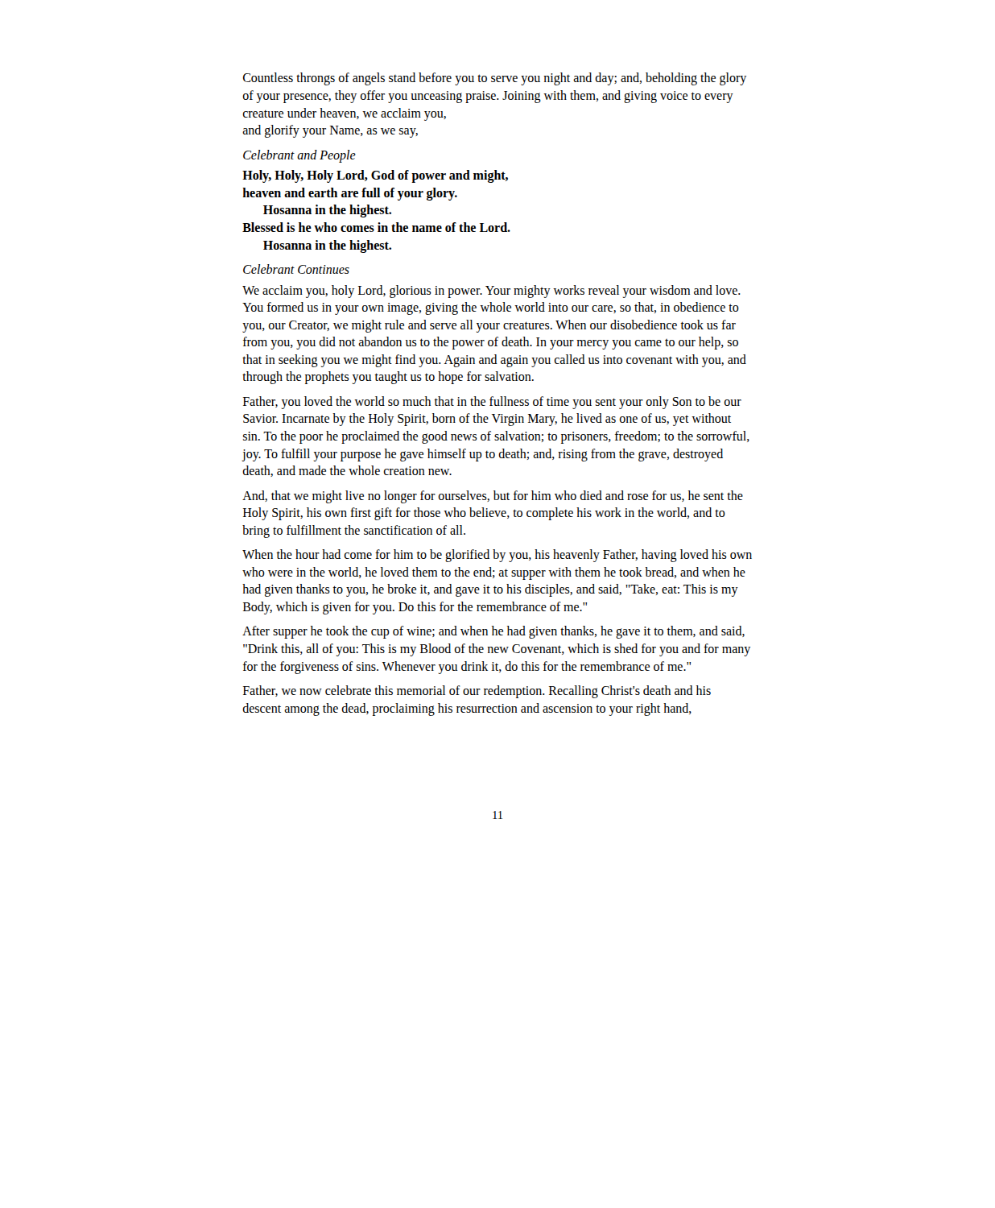Countless throngs of angels stand before you to serve you night and day; and, beholding the glory of your presence, they offer you unceasing praise. Joining with them, and giving voice to every creature under heaven, we acclaim you,
and glorify your Name, as we say,
Celebrant and People
Holy, Holy, Holy Lord, God of power and might,
heaven and earth are full of your glory.
Hosanna in the highest.
Blessed is he who comes in the name of the Lord.
Hosanna in the highest.
Celebrant Continues
We acclaim you, holy Lord, glorious in power. Your mighty works reveal your wisdom and love. You formed us in your own image, giving the whole world into our care, so that, in obedience to you, our Creator, we might rule and serve all your creatures. When our disobedience took us far from you, you did not abandon us to the power of death. In your mercy you came to our help, so that in seeking you we might find you. Again and again you called us into covenant with you, and through the prophets you taught us to hope for salvation.
Father, you loved the world so much that in the fullness of time you sent your only Son to be our Savior. Incarnate by the Holy Spirit, born of the Virgin Mary, he lived as one of us, yet without sin. To the poor he proclaimed the good news of salvation; to prisoners, freedom; to the sorrowful, joy. To fulfill your purpose he gave himself up to death; and, rising from the grave, destroyed death, and made the whole creation new.
And, that we might live no longer for ourselves, but for him who died and rose for us, he sent the Holy Spirit, his own first gift for those who believe, to complete his work in the world, and to bring to fulfillment the sanctification of all.
When the hour had come for him to be glorified by you, his heavenly Father, having loved his own who were in the world, he loved them to the end; at supper with them he took bread, and when he had given thanks to you, he broke it, and gave it to his disciples, and said, "Take, eat: This is my Body, which is given for you. Do this for the remembrance of me."
After supper he took the cup of wine; and when he had given thanks, he gave it to them, and said, "Drink this, all of you: This is my Blood of the new Covenant, which is shed for you and for many for the forgiveness of sins. Whenever you drink it, do this for the remembrance of me."
Father, we now celebrate this memorial of our redemption. Recalling Christ's death and his descent among the dead, proclaiming his resurrection and ascension to your right hand,
11